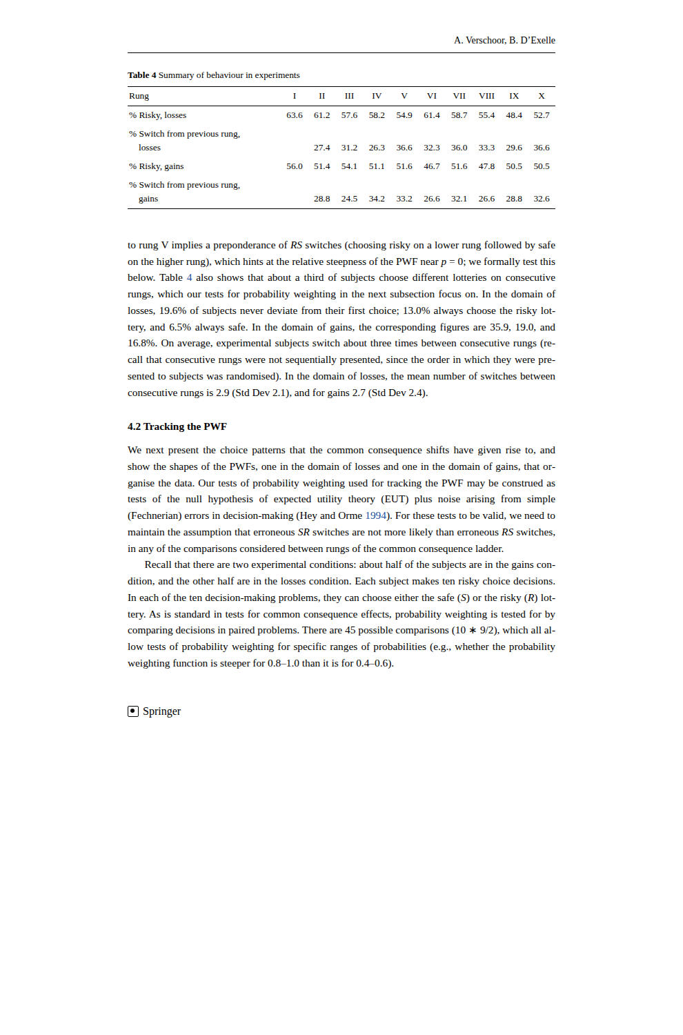A. Verschoor, B. D’Exelle
Table 4 Summary of behaviour in experiments
| Rung | I | II | III | IV | V | VI | VII | VIII | IX | X |
| --- | --- | --- | --- | --- | --- | --- | --- | --- | --- | --- |
| % Risky, losses | 63.6 | 61.2 | 57.6 | 58.2 | 54.9 | 61.4 | 58.7 | 55.4 | 48.4 | 52.7 |
| % Switch from previous rung, losses | | 27.4 | 31.2 | 26.3 | 36.6 | 32.3 | 36.0 | 33.3 | 29.6 | 36.6 |
| % Risky, gains | 56.0 | 51.4 | 54.1 | 51.1 | 51.6 | 46.7 | 51.6 | 47.8 | 50.5 | 50.5 |
| % Switch from previous rung, gains | | 28.8 | 24.5 | 34.2 | 33.2 | 26.6 | 32.1 | 26.6 | 28.8 | 32.6 |
to rung V implies a preponderance of RS switches (choosing risky on a lower rung followed by safe on the higher rung), which hints at the relative steepness of the PWF near p = 0; we formally test this below. Table 4 also shows that about a third of subjects choose different lotteries on consecutive rungs, which our tests for probability weighting in the next subsection focus on. In the domain of losses, 19.6% of subjects never deviate from their first choice; 13.0% always choose the risky lottery, and 6.5% always safe. In the domain of gains, the corresponding figures are 35.9, 19.0, and 16.8%. On average, experimental subjects switch about three times between consecutive rungs (recall that consecutive rungs were not sequentially presented, since the order in which they were presented to subjects was randomised). In the domain of losses, the mean number of switches between consecutive rungs is 2.9 (Std Dev 2.1), and for gains 2.7 (Std Dev 2.4).
4.2 Tracking the PWF
We next present the choice patterns that the common consequence shifts have given rise to, and show the shapes of the PWFs, one in the domain of losses and one in the domain of gains, that organise the data. Our tests of probability weighting used for tracking the PWF may be construed as tests of the null hypothesis of expected utility theory (EUT) plus noise arising from simple (Fechnerian) errors in decision-making (Hey and Orme 1994). For these tests to be valid, we need to maintain the assumption that erroneous SR switches are not more likely than erroneous RS switches, in any of the comparisons considered between rungs of the common consequence ladder.
Recall that there are two experimental conditions: about half of the subjects are in the gains condition, and the other half are in the losses condition. Each subject makes ten risky choice decisions. In each of the ten decision-making problems, they can choose either the safe (S) or the risky (R) lottery. As is standard in tests for common consequence effects, probability weighting is tested for by comparing decisions in paired problems. There are 45 possible comparisons (10 ∗ 9/2), which all allow tests of probability weighting for specific ranges of probabilities (e.g., whether the probability weighting function is steeper for 0.8–1.0 than it is for 0.4–0.6).
Springer